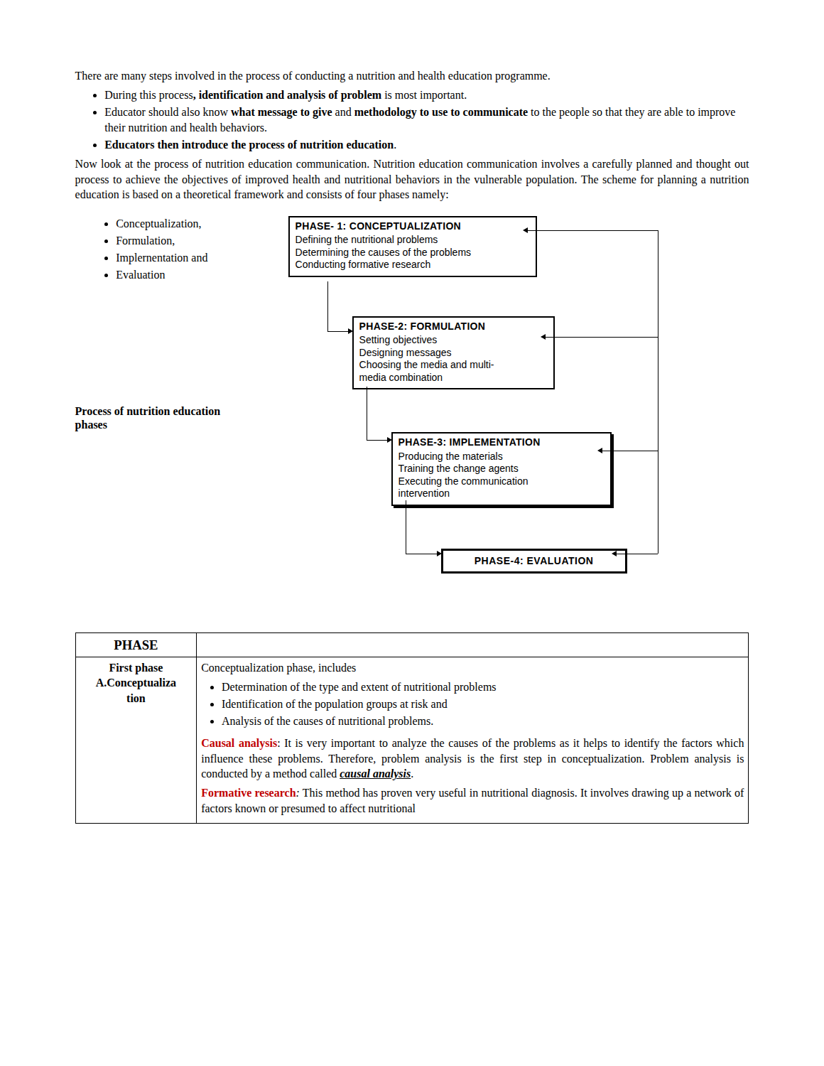There are many steps involved in the process of conducting a nutrition and health education programme.
During this process, identification and analysis of problem is most important.
Educator should also know what message to give and methodology to use to communicate to the people so that they are able to improve their nutrition and health behaviors.
Educators then introduce the process of nutrition education.
Now look at the process of nutrition education communication. Nutrition education communication involves a carefully planned and thought out process to achieve the objectives of improved health and nutritional behaviors in the vulnerable population. The scheme for planning a nutrition education is based on a theoretical framework and consists of four phases namely:
Conceptualization,
Formulation,
Implernentation and
Evaluation
Process of nutrition education
phases
PHASE- 1: CONCEPTUALIZATION
Defining the nutritional problems
Determining the causes of the problems
Conducting formative research
PHASE-2: FORMULATION
Setting objectives
Designing messages
Choosing the media and multi-
media combination
PHASE-3: IMPLEMENTATION
Producing the materials
Training the change agents
Executing the communication
intervention
PHASE-4: EVALUATION
| PHASE | |
| --- | --- |
| First phase A.Conceptualiza tion | Conceptualization phase, includes Determination of the type and extent of nutritional problems Identification of the population groups at risk and Analysis of the causes of nutritional problems. Causal analysis : It is very important to analyze the causes of the problems as it helps to identify the factors which influence these problems. Therefore, problem analysis is the first step in conceptualization. Problem analysis is conducted by a method called causal analysis . Formative research : This method has proven very useful in nutritional diagnosis. It involves drawing up a network of factors known or presumed to affect nutritional |